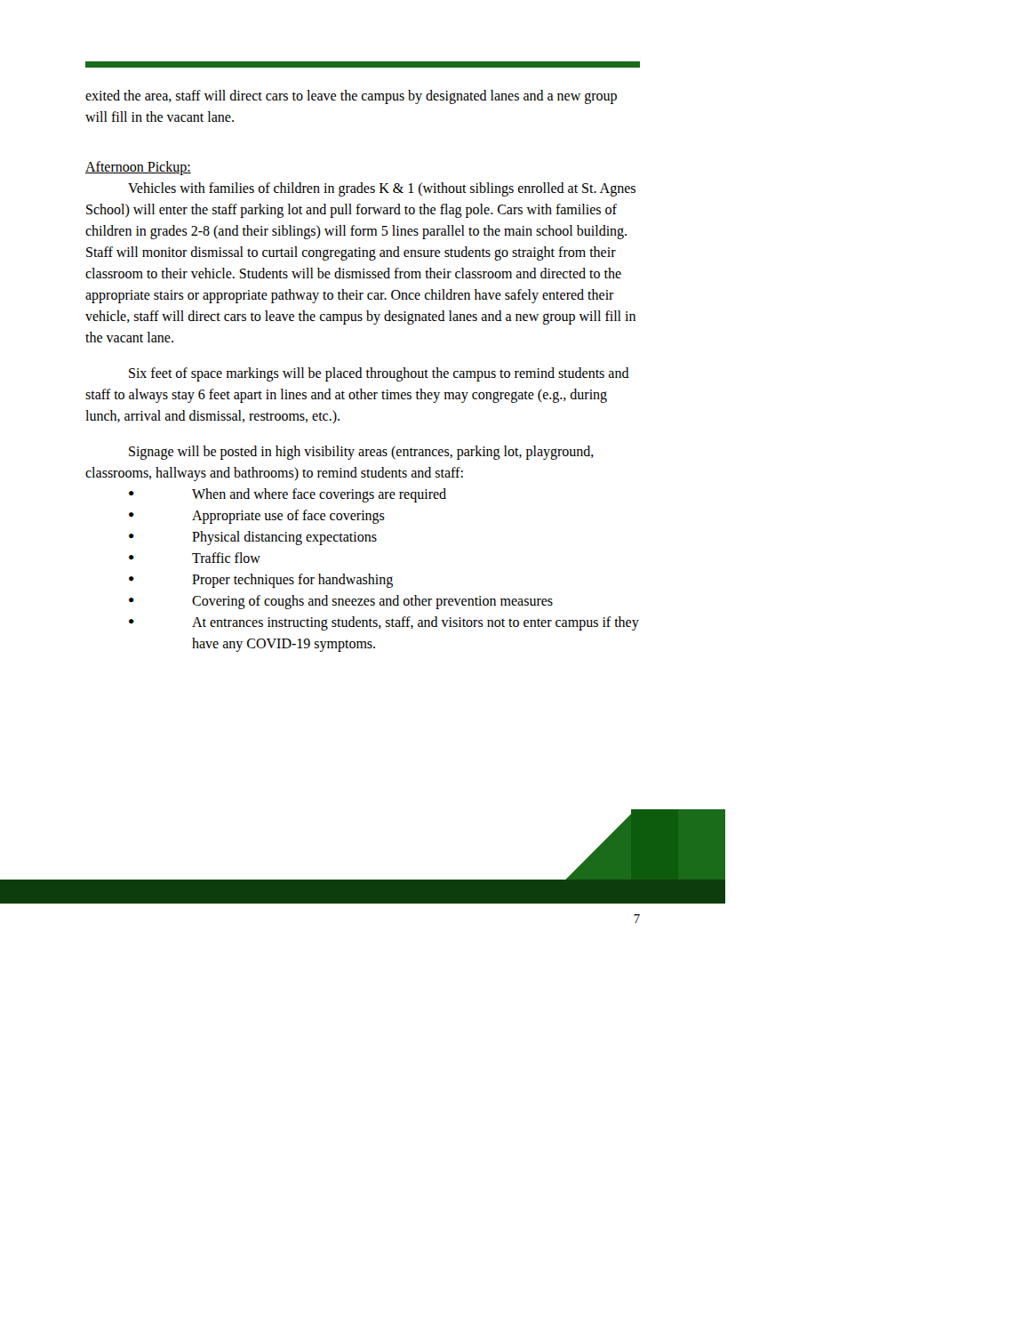exited the area, staff will direct cars to leave the campus by designated lanes and a new group will fill in the vacant lane.
Afternoon Pickup:
Vehicles with families of children in grades K & 1 (without siblings enrolled at St. Agnes School) will enter the staff parking lot and pull forward to the flag pole. Cars with families of children in grades 2-8 (and their siblings) will form 5 lines parallel to the main school building. Staff will monitor dismissal to curtail congregating and ensure students go straight from their classroom to their vehicle. Students will be dismissed from their classroom and directed to the appropriate stairs or appropriate pathway to their car. Once children have safely entered their vehicle, staff will direct cars to leave the campus by designated lanes and a new group will fill in the vacant lane.
Six feet of space markings will be placed throughout the campus to remind students and staff to always stay 6 feet apart in lines and at other times they may congregate (e.g., during lunch, arrival and dismissal, restrooms, etc.).
Signage will be posted in high visibility areas (entrances, parking lot, playground, classrooms, hallways and bathrooms) to remind students and staff:
When and where face coverings are required
Appropriate use of face coverings
Physical distancing expectations
Traffic flow
Proper techniques for handwashing
Covering of coughs and sneezes and other prevention measures
At entrances instructing students, staff, and visitors not to enter campus if they have any COVID-19 symptoms.
7